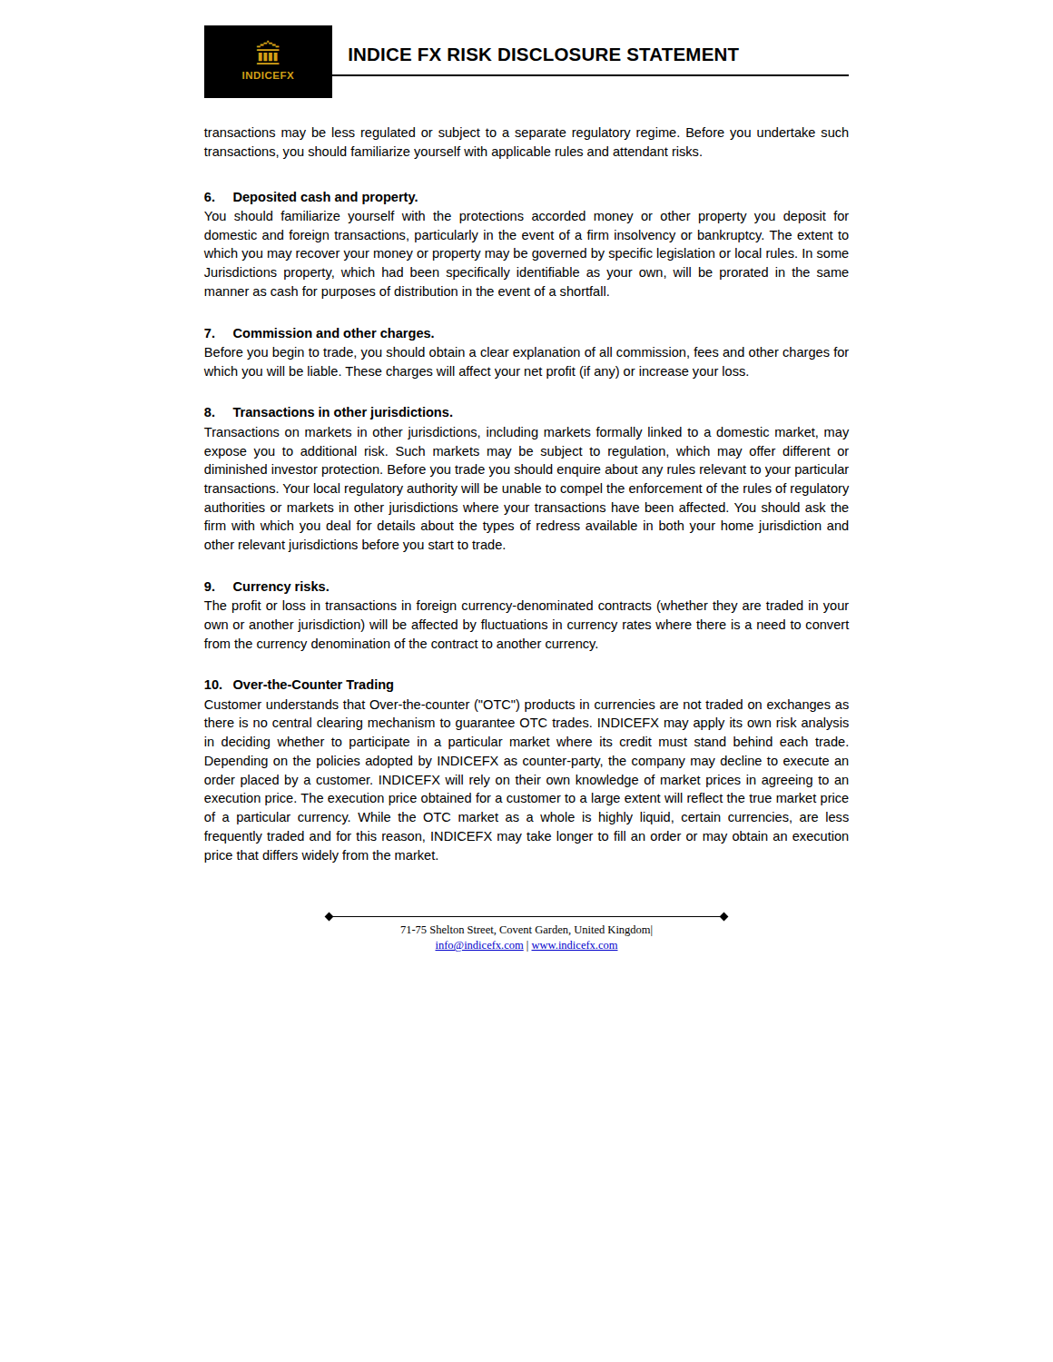🏛 INDICEFX
INDICE FX RISK DISCLOSURE STATEMENT
transactions may be less regulated or subject to a separate regulatory regime. Before you undertake such transactions, you should familiarize yourself with applicable rules and attendant risks.
6. Deposited cash and property.
You should familiarize yourself with the protections accorded money or other property you deposit for domestic and foreign transactions, particularly in the event of a firm insolvency or bankruptcy. The extent to which you may recover your money or property may be governed by specific legislation or local rules. In some Jurisdictions property, which had been specifically identifiable as your own, will be prorated in the same manner as cash for purposes of distribution in the event of a shortfall.
7. Commission and other charges.
Before you begin to trade, you should obtain a clear explanation of all commission, fees and other charges for which you will be liable. These charges will affect your net profit (if any) or increase your loss.
8. Transactions in other jurisdictions.
Transactions on markets in other jurisdictions, including markets formally linked to a domestic market, may expose you to additional risk. Such markets may be subject to regulation, which may offer different or diminished investor protection. Before you trade you should enquire about any rules relevant to your particular transactions. Your local regulatory authority will be unable to compel the enforcement of the rules of regulatory authorities or markets in other jurisdictions where your transactions have been affected. You should ask the firm with which you deal for details about the types of redress available in both your home jurisdiction and other relevant jurisdictions before you start to trade.
9. Currency risks.
The profit or loss in transactions in foreign currency-denominated contracts (whether they are traded in your own or another jurisdiction) will be affected by fluctuations in currency rates where there is a need to convert from the currency denomination of the contract to another currency.
10. Over-the-Counter Trading
Customer understands that Over-the-counter ("OTC") products in currencies are not traded on exchanges as there is no central clearing mechanism to guarantee OTC trades. INDICEFX may apply its own risk analysis in deciding whether to participate in a particular market where its credit must stand behind each trade. Depending on the policies adopted by INDICEFX as counter-party, the company may decline to execute an order placed by a customer. INDICEFX will rely on their own knowledge of market prices in agreeing to an execution price. The execution price obtained for a customer to a large extent will reflect the true market price of a particular currency. While the OTC market as a whole is highly liquid, certain currencies, are less frequently traded and for this reason, INDICEFX may take longer to fill an order or may obtain an execution price that differs widely from the market.
71-75 Shelton Street, Covent Garden, United Kingdom|
info@indicefx.com | www.indicefx.com